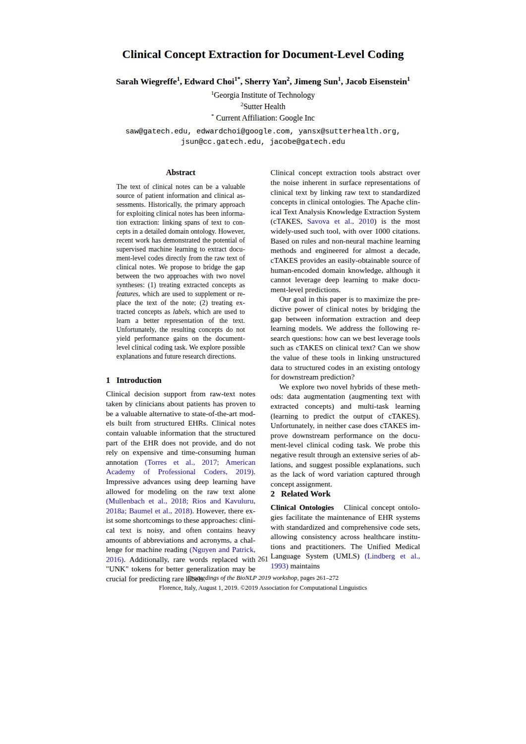Clinical Concept Extraction for Document-Level Coding
Sarah Wiegreffe1, Edward Choi1*, Sherry Yan2, Jimeng Sun1, Jacob Eisenstein1
1 Georgia Institute of Technology
2 Sutter Health
* Current Affiliation: Google Inc
saw@gatech.edu, edwardchoi@google.com, yansx@sutterhealth.org,
jsun@cc.gatech.edu, jacobe@gatech.edu
Abstract
The text of clinical notes can be a valuable source of patient information and clinical assessments. Historically, the primary approach for exploiting clinical notes has been information extraction: linking spans of text to concepts in a detailed domain ontology. However, recent work has demonstrated the potential of supervised machine learning to extract document-level codes directly from the raw text of clinical notes. We propose to bridge the gap between the two approaches with two novel syntheses: (1) treating extracted concepts as features, which are used to supplement or replace the text of the note; (2) treating extracted concepts as labels, which are used to learn a better representation of the text. Unfortunately, the resulting concepts do not yield performance gains on the document-level clinical coding task. We explore possible explanations and future research directions.
1 Introduction
Clinical decision support from raw-text notes taken by clinicians about patients has proven to be a valuable alternative to state-of-the-art models built from structured EHRs. Clinical notes contain valuable information that the structured part of the EHR does not provide, and do not rely on expensive and time-consuming human annotation (Torres et al., 2017; American Academy of Professional Coders, 2019). Impressive advances using deep learning have allowed for modeling on the raw text alone (Mullenbach et al., 2018; Rios and Kavuluru, 2018a; Baumel et al., 2018). However, there exist some shortcomings to these approaches: clinical text is noisy, and often contains heavy amounts of abbreviations and acronyms, a challenge for machine reading (Nguyen and Patrick, 2016). Additionally, rare words replaced with "UNK" tokens for better generalization may be crucial for predicting rare labels.
Clinical concept extraction tools abstract over the noise inherent in surface representations of clinical text by linking raw text to standardized concepts in clinical ontologies. The Apache clinical Text Analysis Knowledge Extraction System (cTAKES, Savova et al., 2010) is the most widely-used such tool, with over 1000 citations. Based on rules and non-neural machine learning methods and engineered for almost a decade, cTAKES provides an easily-obtainable source of human-encoded domain knowledge, although it cannot leverage deep learning to make document-level predictions.
Our goal in this paper is to maximize the predictive power of clinical notes by bridging the gap between information extraction and deep learning models. We address the following research questions: how can we best leverage tools such as cTAKES on clinical text? Can we show the value of these tools in linking unstructured data to structured codes in an existing ontology for downstream prediction?
We explore two novel hybrids of these methods: data augmentation (augmenting text with extracted concepts) and multi-task learning (learning to predict the output of cTAKES). Unfortunately, in neither case does cTAKES improve downstream performance on the document-level clinical coding task. We probe this negative result through an extensive series of ablations, and suggest possible explanations, such as the lack of word variation captured through concept assignment.
2 Related Work
Clinical Ontologies Clinical concept ontologies facilitate the maintenance of EHR systems with standardized and comprehensive code sets, allowing consistency across healthcare institutions and practitioners. The Unified Medical Language System (UMLS) (Lindberg et al., 1993) maintains
261
Proceedings of the BioNLP 2019 workshop, pages 261–272
Florence, Italy, August 1, 2019. ©2019 Association for Computational Linguistics